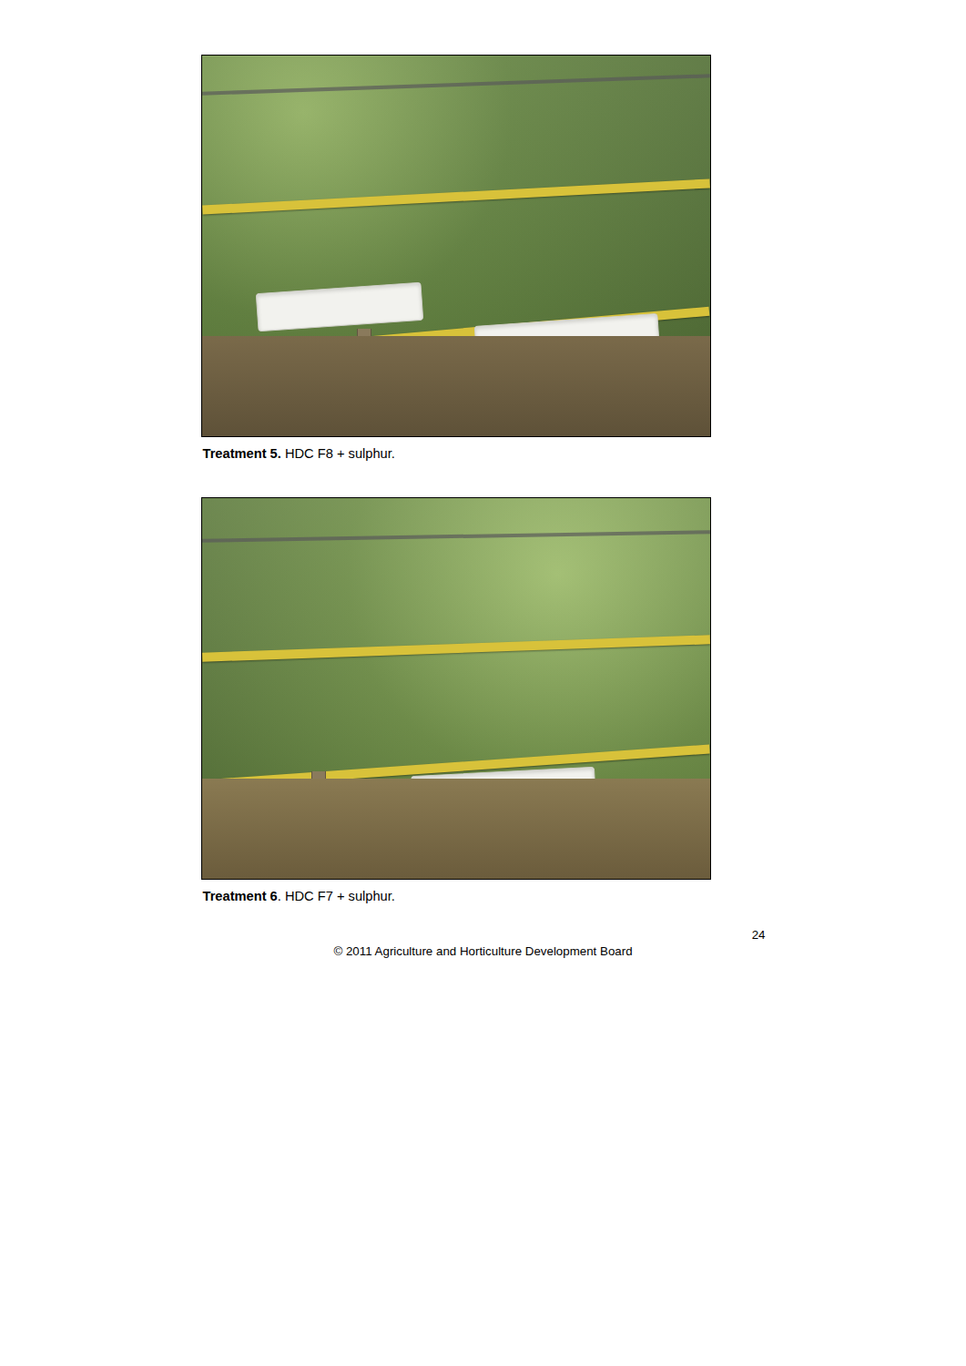Treatment 5. HDC F8 + sulphur.
Treatment 6. HDC F7 + sulphur.
24
© 2011 Agriculture and Horticulture Development Board